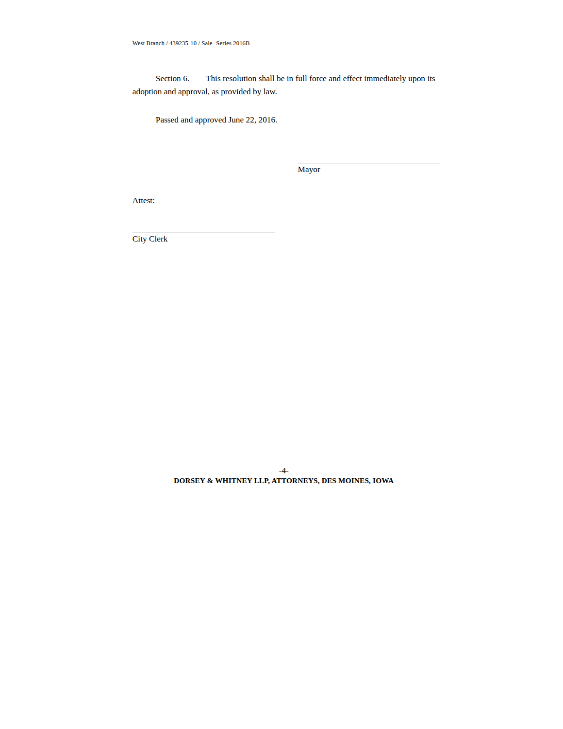West Branch / 439235-10 / Sale- Series 2016B
Section 6. This resolution shall be in full force and effect immediately upon its adoption and approval, as provided by law.
Passed and approved June 22, 2016.
Mayor
Attest:
City Clerk
-4-
DORSEY & WHITNEY LLP, ATTORNEYS, DES MOINES, IOWA